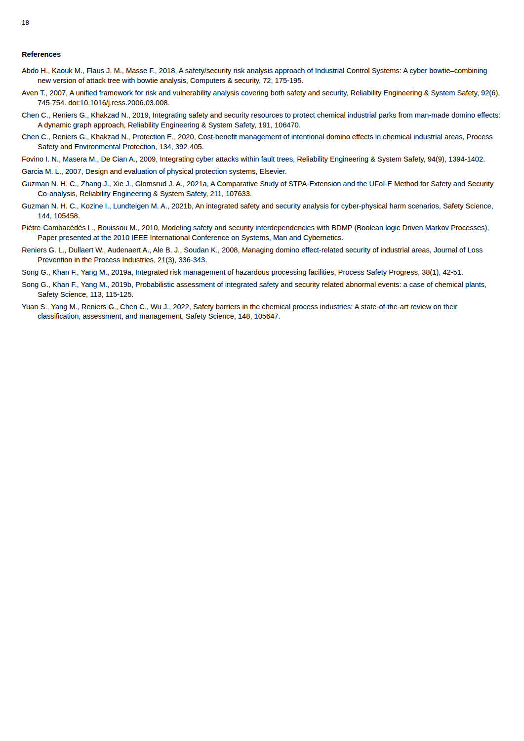18
References
Abdo H., Kaouk M., Flaus J. M., Masse F., 2018, A safety/security risk analysis approach of Industrial Control Systems: A cyber bowtie–combining new version of attack tree with bowtie analysis, Computers & security, 72, 175-195.
Aven T., 2007, A unified framework for risk and vulnerability analysis covering both safety and security, Reliability Engineering & System Safety, 92(6), 745-754. doi:10.1016/j.ress.2006.03.008.
Chen C., Reniers G., Khakzad N., 2019, Integrating safety and security resources to protect chemical industrial parks from man-made domino effects: A dynamic graph approach, Reliability Engineering & System Safety, 191, 106470.
Chen C., Reniers G., Khakzad N., Protection E., 2020, Cost-benefit management of intentional domino effects in chemical industrial areas, Process Safety and Environmental Protection, 134, 392-405.
Fovino I. N., Masera M., De Cian A., 2009, Integrating cyber attacks within fault trees, Reliability Engineering & System Safety, 94(9), 1394-1402.
Garcia M. L., 2007, Design and evaluation of physical protection systems, Elsevier.
Guzman N. H. C., Zhang J., Xie J., Glomsrud J. A., 2021a, A Comparative Study of STPA-Extension and the UFoI-E Method for Safety and Security Co-analysis, Reliability Engineering & System Safety, 211, 107633.
Guzman N. H. C., Kozine I., Lundteigen M. A., 2021b, An integrated safety and security analysis for cyber-physical harm scenarios, Safety Science, 144, 105458.
Piètre-Cambacédès L., Bouissou M., 2010, Modeling safety and security interdependencies with BDMP (Boolean logic Driven Markov Processes), Paper presented at the 2010 IEEE International Conference on Systems, Man and Cybernetics.
Reniers G. L., Dullaert W., Audenaert A., Ale B. J., Soudan K., 2008, Managing domino effect-related security of industrial areas, Journal of Loss Prevention in the Process Industries, 21(3), 336-343.
Song G., Khan F., Yang M., 2019a, Integrated risk management of hazardous processing facilities, Process Safety Progress, 38(1), 42-51.
Song G., Khan F., Yang M., 2019b, Probabilistic assessment of integrated safety and security related abnormal events: a case of chemical plants, Safety Science, 113, 115-125.
Yuan S., Yang M., Reniers G., Chen C., Wu J., 2022, Safety barriers in the chemical process industries: A state-of-the-art review on their classification, assessment, and management, Safety Science, 148, 105647.